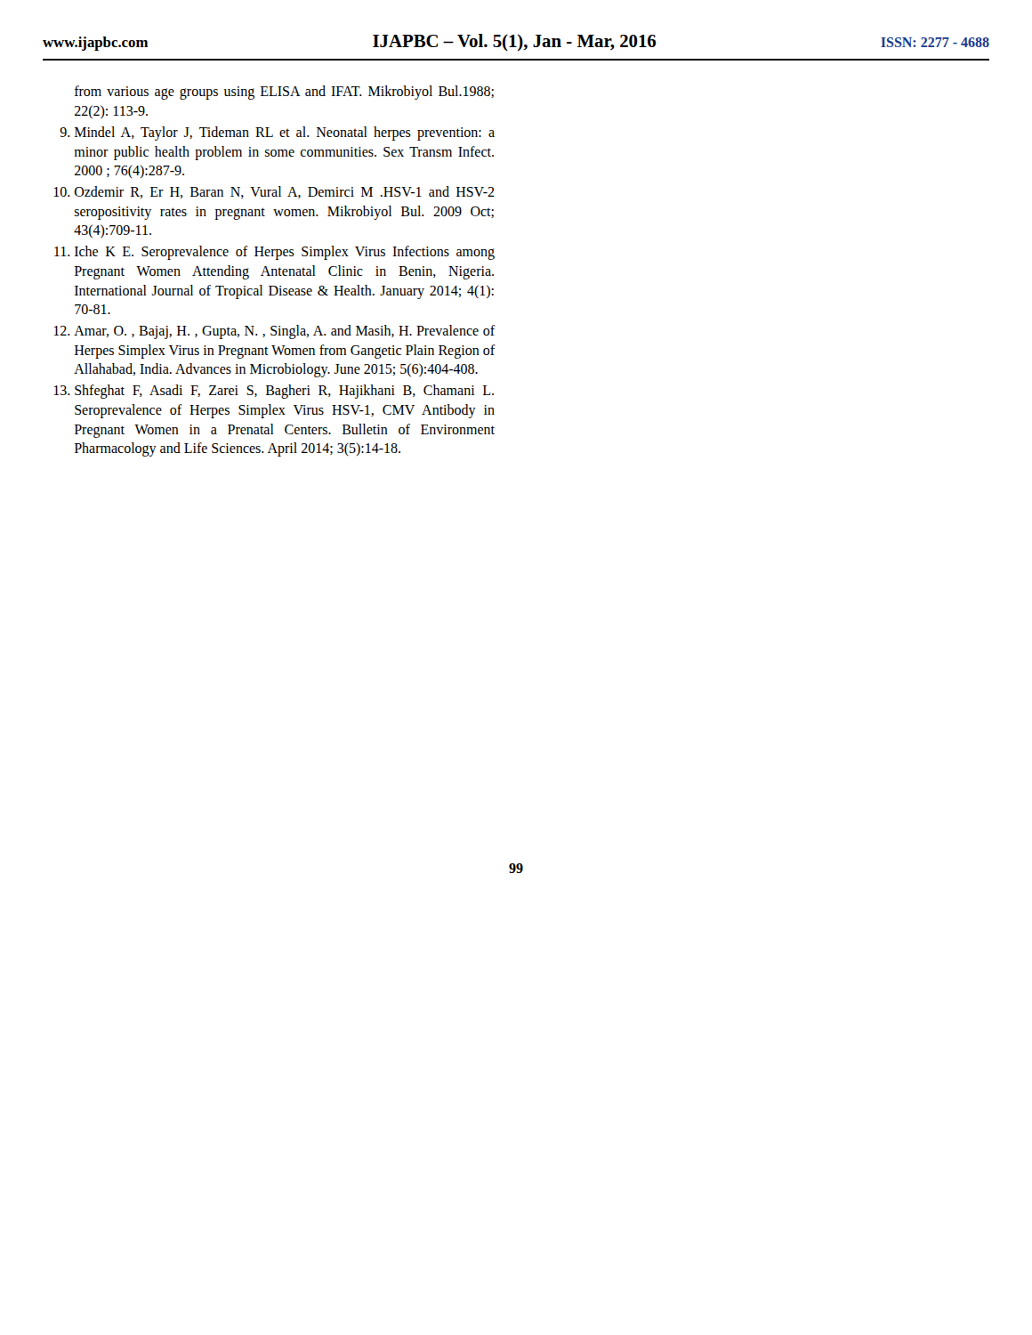www.ijapbc.com IJAPBC – Vol. 5(1), Jan - Mar, 2016 ISSN: 2277 - 4688
from various age groups using ELISA and IFAT. Mikrobiyol Bul.1988; 22(2): 113-9.
Mindel A, Taylor J, Tideman RL et al. Neonatal herpes prevention: a minor public health problem in some communities. Sex Transm Infect. 2000 ; 76(4):287-9.
Ozdemir R, Er H, Baran N, Vural A, Demirci M .HSV-1 and HSV-2 seropositivity rates in pregnant women. Mikrobiyol Bul. 2009 Oct; 43(4):709-11.
Iche K E. Seroprevalence of Herpes Simplex Virus Infections among Pregnant Women Attending Antenatal Clinic in Benin, Nigeria. International Journal of Tropical Disease & Health. January 2014; 4(1): 70-81.
Amar, O. , Bajaj, H. , Gupta, N. , Singla, A. and Masih, H. Prevalence of Herpes Simplex Virus in Pregnant Women from Gangetic Plain Region of Allahabad, India. Advances in Microbiology. June 2015; 5(6):404-408.
Shfeghat F, Asadi F, Zarei S, Bagheri R, Hajikhani B, Chamani L. Seroprevalence of Herpes Simplex Virus HSV-1, CMV Antibody in Pregnant Women in a Prenatal Centers. Bulletin of Environment Pharmacology and Life Sciences. April 2014; 3(5):14-18.
99